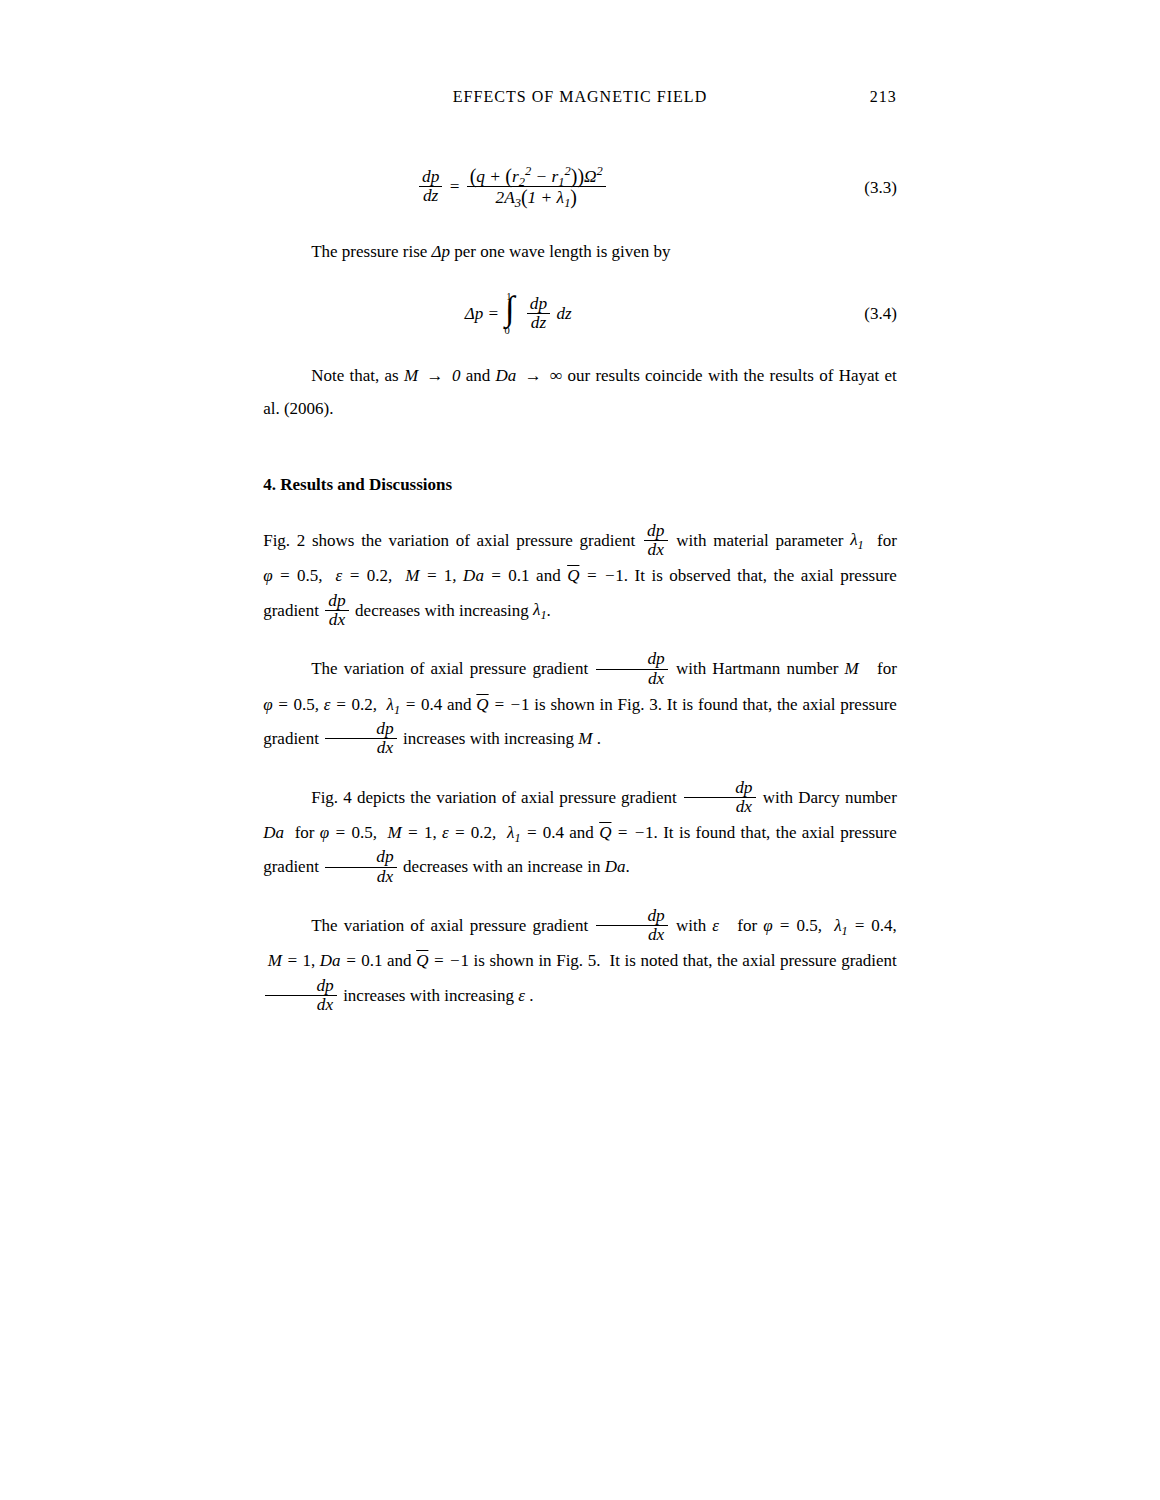EFFECTS OF MAGNETIC FIELD 213
dp dz = (q + (r22 − r12)) Ω2 2A3(1 + λ1)
(3.3)
The pressure rise Δp per one wave length is given by
Δp = 1 ∫ 0 dp dz dz
(3.4)
Note that, as M → 0 and Da → ∞ our results coincide with the results of Hayat et al. (2006).
4. Results and Discussions
Fig. 2 shows the variation of axial pressure gradient dp dx with material parameter λ1 for φ = 0.5, ε = 0.2, M = 1, Da = 0.1 and Q = −1. It is observed that, the axial pressure gradient dp dx decreases with increasing λ1.
The variation of axial pressure gradient dp dx with Hartmann number M for φ = 0.5, ε = 0.2, λ1 = 0.4 and Q = −1 is shown in Fig. 3. It is found that, the axial pressure gradient dp dx increases with increasing M .
Fig. 4 depicts the variation of axial pressure gradient dp dx with Darcy number Da for φ = 0.5, M = 1, ε = 0.2, λ1 = 0.4 and Q = −1. It is found that, the axial pressure gradient dp dx decreases with an increase in Da.
The variation of axial pressure gradient dp dx with ε for φ = 0.5, λ1 = 0.4, M = 1, Da = 0.1 and Q = −1 is shown in Fig. 5. It is noted that, the axial pressure gradient dp dx increases with increasing ε .